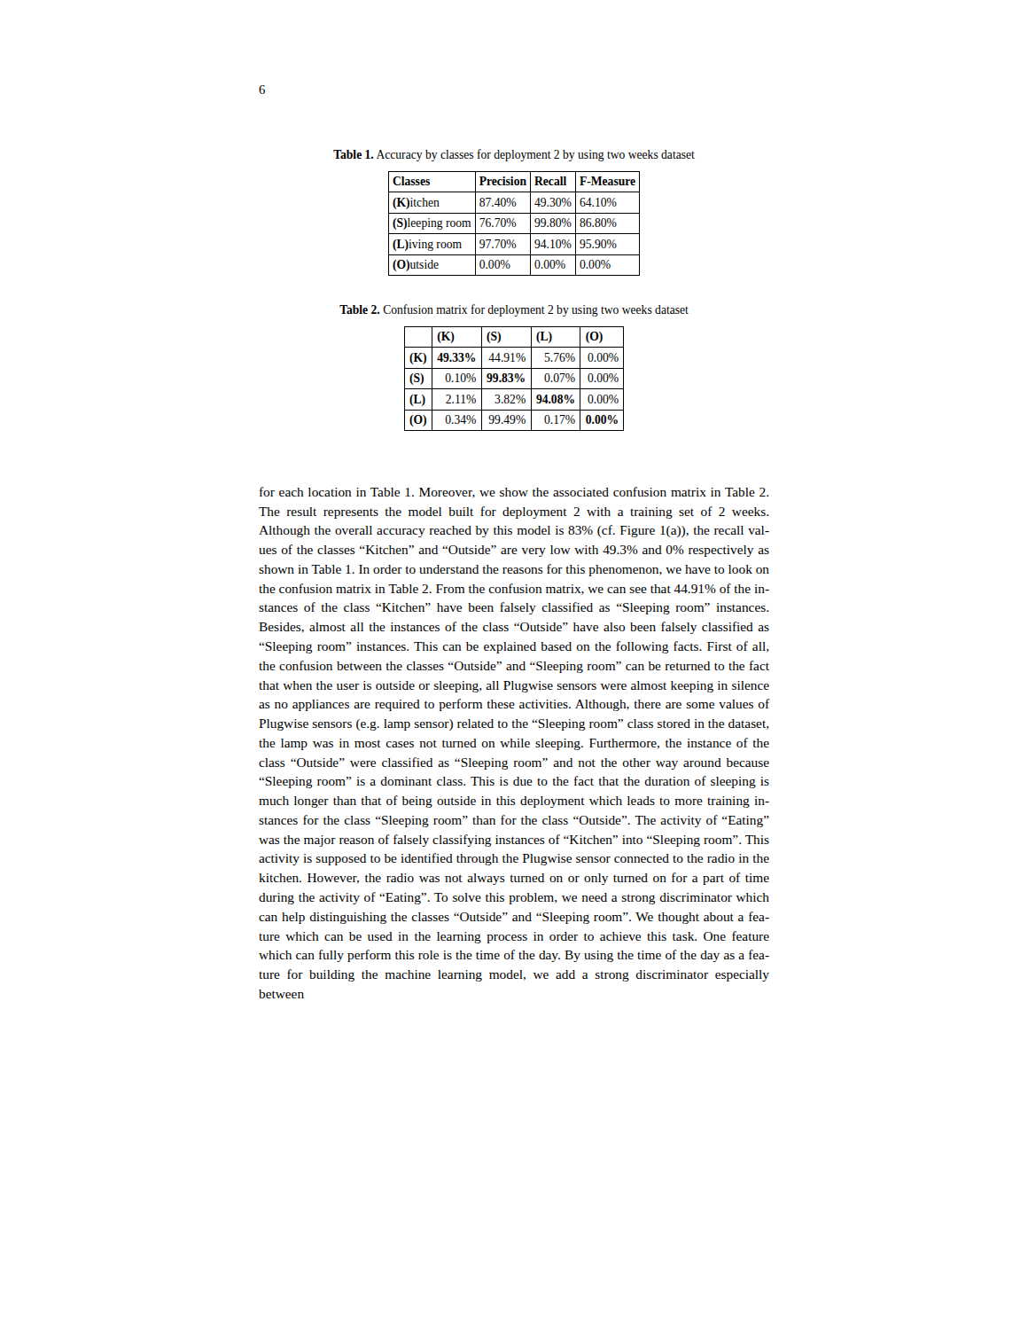6
Table 1. Accuracy by classes for deployment 2 by using two weeks dataset
| Classes | Precision | Recall | F-Measure |
| --- | --- | --- | --- |
| (K) itchen | 87.40% | 49.30% | 64.10% |
| (S) leeping room | 76.70% | 99.80% | 86.80% |
| (L) iving room | 97.70% | 94.10% | 95.90% |
| (O) utside | 0.00% | 0.00% | 0.00% |
Table 2. Confusion matrix for deployment 2 by using two weeks dataset
| | (K) | (S) | (L) | (O) |
| --- | --- | --- | --- | --- |
| (K) | 49.33% | 44.91% | 5.76% | 0.00% |
| (S) | 0.10% | 99.83% | 0.07% | 0.00% |
| (L) | 2.11% | 3.82% | 94.08% | 0.00% |
| (O) | 0.34% | 99.49% | 0.17% | 0.00% |
for each location in Table 1. Moreover, we show the associated confusion matrix in Table 2. The result represents the model built for deployment 2 with a training set of 2 weeks. Although the overall accuracy reached by this model is 83% (cf. Figure 1(a)), the recall values of the classes “Kitchen” and “Outside” are very low with 49.3% and 0% respectively as shown in Table 1. In order to understand the reasons for this phenomenon, we have to look on the confusion matrix in Table 2. From the confusion matrix, we can see that 44.91% of the instances of the class “Kitchen” have been falsely classified as “Sleeping room” instances. Besides, almost all the instances of the class “Outside” have also been falsely classified as “Sleeping room” instances. This can be explained based on the following facts. First of all, the confusion between the classes “Outside” and “Sleeping room” can be returned to the fact that when the user is outside or sleeping, all Plugwise sensors were almost keeping in silence as no appliances are required to perform these activities. Although, there are some values of Plugwise sensors (e.g. lamp sensor) related to the “Sleeping room” class stored in the dataset, the lamp was in most cases not turned on while sleeping. Furthermore, the instance of the class “Outside” were classified as “Sleeping room” and not the other way around because “Sleeping room” is a dominant class. This is due to the fact that the duration of sleeping is much longer than that of being outside in this deployment which leads to more training instances for the class “Sleeping room” than for the class “Outside”. The activity of “Eating” was the major reason of falsely classifying instances of “Kitchen” into “Sleeping room”. This activity is supposed to be identified through the Plugwise sensor connected to the radio in the kitchen. However, the radio was not always turned on or only turned on for a part of time during the activity of “Eating”. To solve this problem, we need a strong discriminator which can help distinguishing the classes “Outside” and “Sleeping room”. We thought about a feature which can be used in the learning process in order to achieve this task. One feature which can fully perform this role is the time of the day. By using the time of the day as a feature for building the machine learning model, we add a strong discriminator especially between